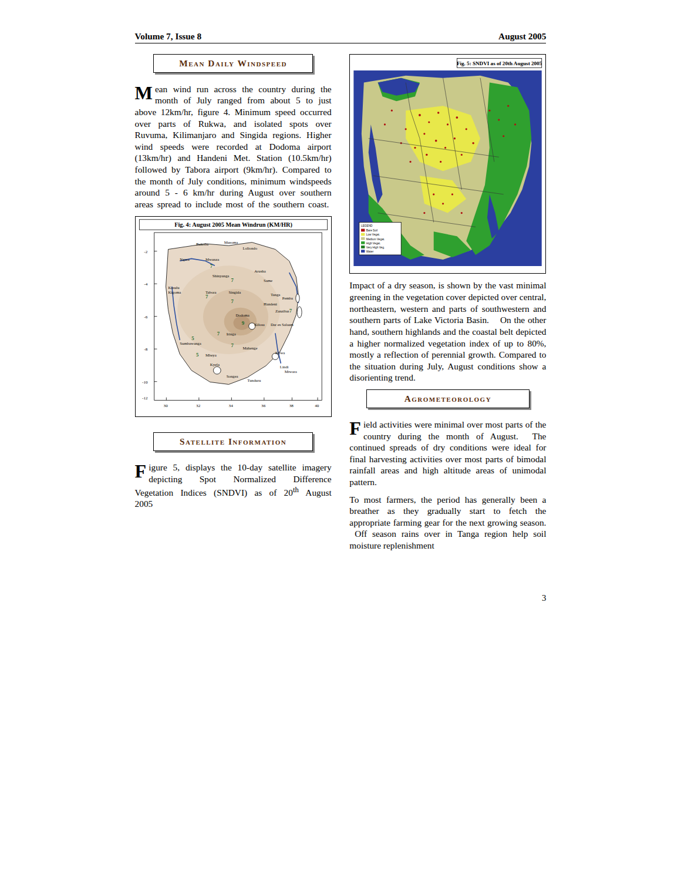Volume 7, Issue 8 August 2005
Mean Daily Windspeed
Mean wind run across the country during the month of July ranged from about 5 to just above 12km/hr, figure 4. Minimum speed occurred over parts of Rukwa, and isolated spots over Ruvuma, Kilimanjaro and Singida regions. Higher wind speeds were recorded at Dodoma airport (13km/hr) and Handeni Met. Station (10.5km/hr) followed by Tabora airport (9km/hr). Compared to the month of July conditions, minimum windspeeds around 5 - 6 km/hr during August over southern areas spread to include most of the southern coast.
Fig. 4: August 2005 Mean Windrun (KM/HR) 7 7 7 7 9 7 7 7 5 5 Bukoba Musoma Loliondo Ngara Mwanza Shinyanga Arusha Same Kasulu Kigoma Tabora Singida Tanga Pemba Handeni Zanzibar Dodoma Kilosa Dar es Salaam Sumbawanga Iringa Mahenge Mbeya Kyela Kilwa Lindi Mtwara Songea Tunduru -2 -4 -6 -8 -10 -12 30 32 34 36 38 40
Satellite Information
Figure 5, displays the 10-day satellite imagery depicting Spot Normalized Difference Vegetation Indices (SNDVI) as of 20th August 2005
Fig. 5: SNDVI as of 20th August 2005 LEGEND Bare Soil Low Vegat. Medium Vegat. High Vegat. Very High Veg. Water
Impact of a dry season, is shown by the vast minimal greening in the vegetation cover depicted over central, northeastern, western and parts of southwestern and southern parts of Lake Victoria Basin. On the other hand, southern highlands and the coastal belt depicted a higher normalized vegetation index of up to 80%, mostly a reflection of perennial growth. Compared to the situation during July, August conditions show a disorienting trend.
Agrometeorology
Field activities were minimal over most parts of the country during the month of August. The continued spreads of dry conditions were ideal for final harvesting activities over most parts of bimodal rainfall areas and high altitude areas of unimodal pattern.
To most farmers, the period has generally been a breather as they gradually start to fetch the appropriate farming gear for the next growing season. Off season rains over in Tanga region help soil moisture replenishment
3